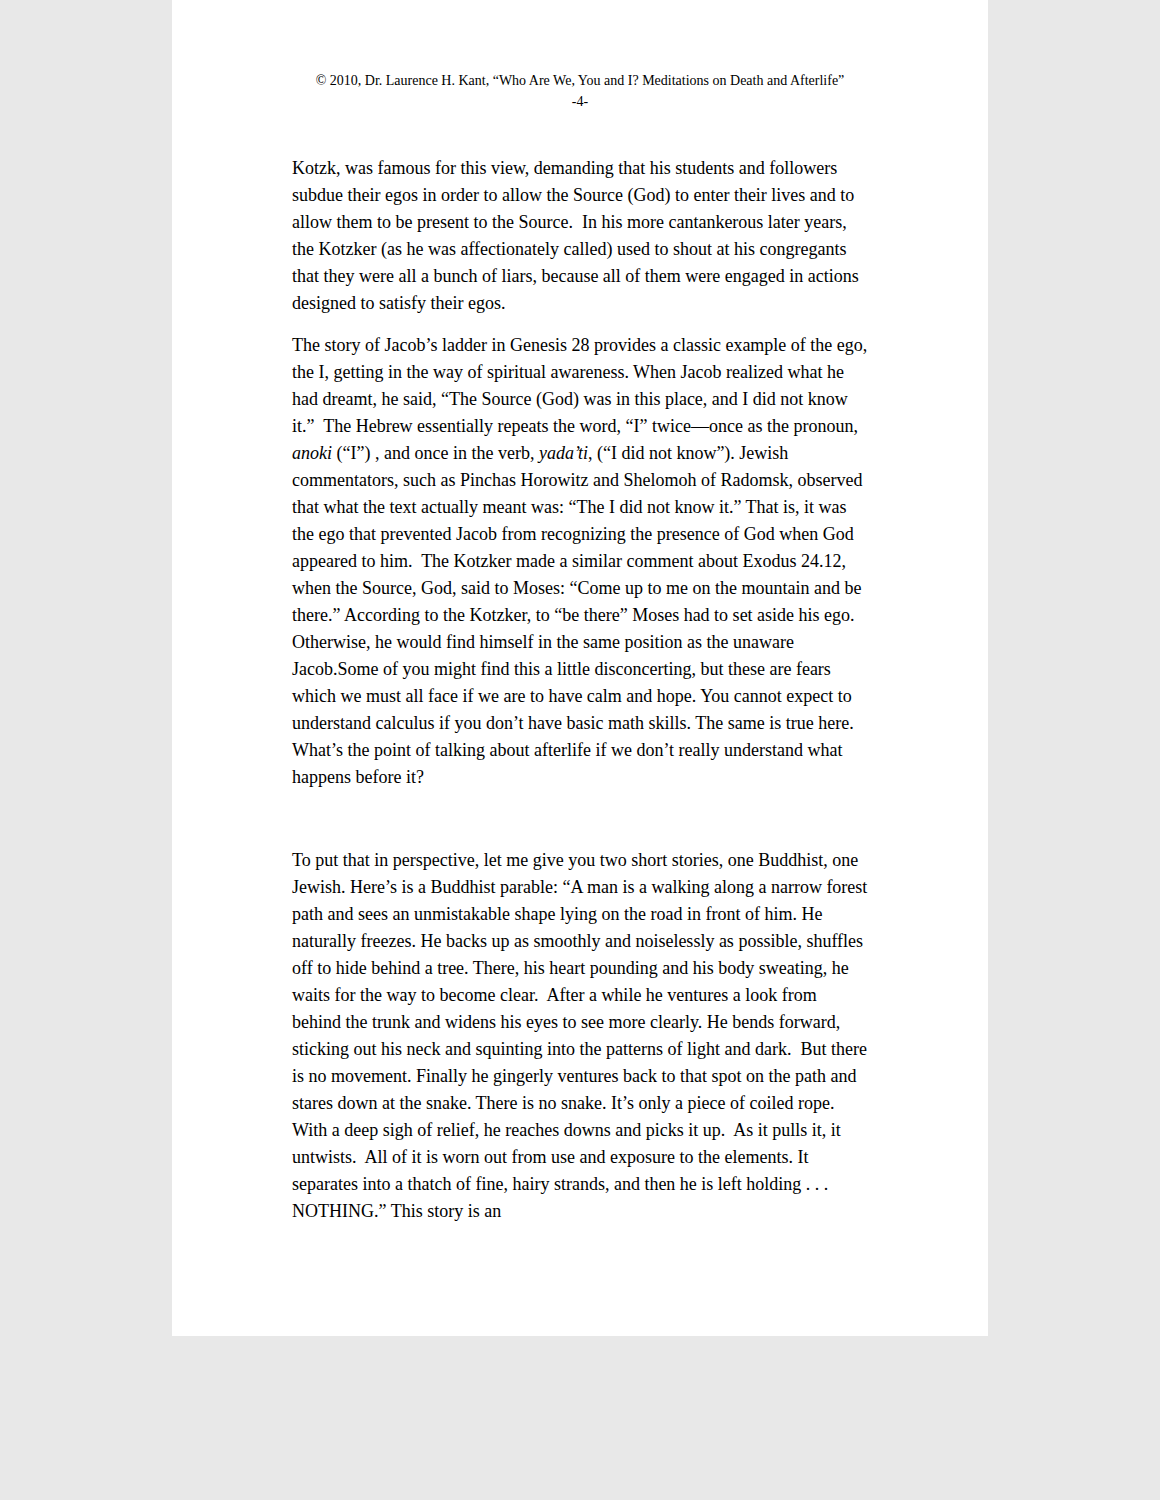© 2010, Dr. Laurence H. Kant, “Who Are We, You and I? Meditations on Death and Afterlife”
-4-
Kotzk, was famous for this view, demanding that his students and followers subdue their egos in order to allow the Source (God) to enter their lives and to allow them to be present to the Source. In his more cantankerous later years, the Kotzker (as he was affectionately called) used to shout at his congregants that they were all a bunch of liars, because all of them were engaged in actions designed to satisfy their egos.
The story of Jacob’s ladder in Genesis 28 provides a classic example of the ego, the I, getting in the way of spiritual awareness. When Jacob realized what he had dreamt, he said, “The Source (God) was in this place, and I did not know it.” The Hebrew essentially repeats the word, “I” twice—once as the pronoun, anoki (“I”) , and once in the verb, yada’ti, (“I did not know”). Jewish commentators, such as Pinchas Horowitz and Shelomoh of Radomsk, observed that what the text actually meant was: “The I did not know it.” That is, it was the ego that prevented Jacob from recognizing the presence of God when God appeared to him. The Kotzker made a similar comment about Exodus 24.12, when the Source, God, said to Moses: “Come up to me on the mountain and be there.” According to the Kotzker, to “be there” Moses had to set aside his ego. Otherwise, he would find himself in the same position as the unaware Jacob.Some of you might find this a little disconcerting, but these are fears which we must all face if we are to have calm and hope. You cannot expect to understand calculus if you don’t have basic math skills. The same is true here. What’s the point of talking about afterlife if we don’t really understand what happens before it?
To put that in perspective, let me give you two short stories, one Buddhist, one Jewish. Here’s is a Buddhist parable: “A man is a walking along a narrow forest path and sees an unmistakable shape lying on the road in front of him. He naturally freezes. He backs up as smoothly and noiselessly as possible, shuffles off to hide behind a tree. There, his heart pounding and his body sweating, he waits for the way to become clear. After a while he ventures a look from behind the trunk and widens his eyes to see more clearly. He bends forward, sticking out his neck and squinting into the patterns of light and dark. But there is no movement. Finally he gingerly ventures back to that spot on the path and stares down at the snake. There is no snake. It’s only a piece of coiled rope. With a deep sigh of relief, he reaches downs and picks it up. As it pulls it, it untwists. All of it is worn out from use and exposure to the elements. It separates into a thatch of fine, hairy strands, and then he is left holding . . . NOTHING.” This story is an